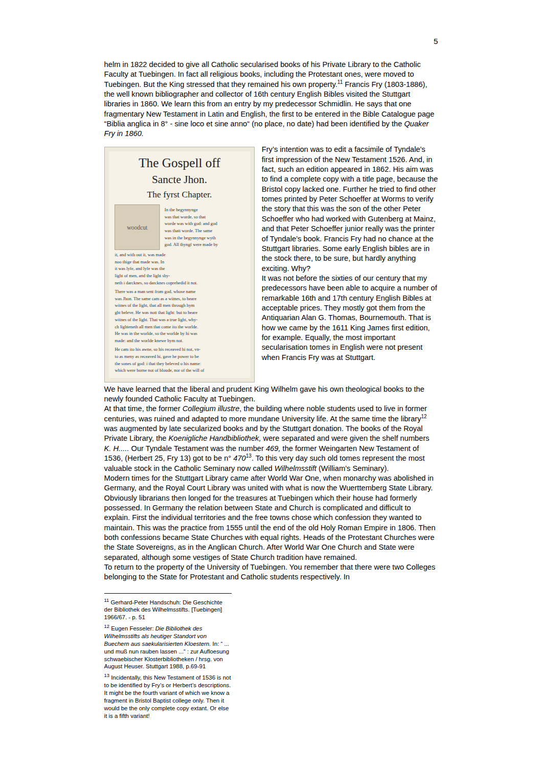5
helm in 1822 decided to give all Catholic secularised books of his Private Library to the Catholic Faculty at Tuebingen. In fact all religious books, including the Protestant ones, were moved to Tuebingen. But the King stressed that they remained his own property.11 Francis Fry (1803-1886), the well known bibliographer and collector of 16th century English Bibles visited the Stuttgart libraries in 1860. We learn this from an entry by my predecessor Schmidlin. He says that one fragmentary New Testament in Latin and English, the first to be entered in the Bible Catalogue page “Biblia anglica in 8° - sine loco et sine anno“ (no place, no date) had been identified by the Quaker Fry in 1860.
Facsimile of the opening of the Gospel of John
Fry’s intention was to edit a facsimile of Tyndale’s first impression of the New Testament 1526. And, in fact, such an edition appeared in 1862. His aim was to find a complete copy with a title page, because the Bristol copy lacked one. Further he tried to find other tomes printed by Peter Schoeffer at Worms to verify the story that this was the son of the other Peter Schoeffer who had worked with Gutenberg at Mainz, and that Peter Schoeffer junior really was the printer of Tyndale’s book. Francis Fry had no chance at the Stuttgart libraries. Some early English bibles are in the stock there, to be sure, but hardly anything exciting. Why?
It was not before the sixties of our century that my predecessors have been able to acquire a number of remarkable 16th and 17th century English Bibles at acceptable prices. They mostly got them from the Antiquarian Alan G. Thomas, Bournemouth. That is how we came by the 1611 King James first edition, for example. Equally, the most important secularisation tomes in English were not present when Francis Fry was at Stuttgart.
We have learned that the liberal and prudent King Wilhelm gave his own theological books to the newly founded Catholic Faculty at Tuebingen.
At that time, the former Collegium illustre, the building where noble students used to live in former centuries, was ruined and adapted to more mundane University life. At the same time the library12 was augmented by late secularized books and by the Stuttgart donation. The books of the Royal Private Library, the Koenigliche Handbibliothek, were separated and were given the shelf numbers K. H..... Our Tyndale Testament was the number 469, the former Weingarten New Testament of 1536, (Herbert 25, Fry 13) got to be n° 47013. To this very day such old tomes represent the most valuable stock in the Catholic Seminary now called Wilhelmsstift (William’s Seminary).
Modern times for the Stuttgart Library came after World War One, when monarchy was abolished in Germany, and the Royal Court Library was united with what is now the Wuerttemberg State Library. Obviously librarians then longed for the treasures at Tuebingen which their house had formerly possessed. In Germany the relation between State and Church is complicated and difficult to explain. First the individual territories and the free towns chose which confession they wanted to maintain. This was the practice from 1555 until the end of the old Holy Roman Empire in 1806. Then both confessions became State Churches with equal rights. Heads of the Protestant Churches were the State Sovereigns, as in the Anglican Church. After World War One Church and State were separated, although some vestiges of State Church tradition have remained.
To return to the property of the University of Tuebingen. You remember that there were two Colleges belonging to the State for Protestant and Catholic students respectively. In
11 Gerhard-Peter Handschuh: Die Geschichte der Bibliothek des Wilhelmsstifts. [Tuebingen] 1966/67. - p. 51
12 Eugen Fesseler: Die Bibliothek des Wilhelmsstifts als heutiger Standort von Buechern aus saekularisierten Kloestern. In: “ ... und muß nun rauben lassen ...“ : zur Aufloesung schwaebischer Klosterbibliotheken / hrsg. von August Heuser. Stuttgart 1988, p.69-91
13 Incidentally, this New Testament of 1536 is not to be identified by Fry’s or Herbert’s descriptions. It might be the fourth variant of which we know a fragment in Bristol Baptist college only. Then it would be the only complete copy extant. Or else it is a fifth variant!